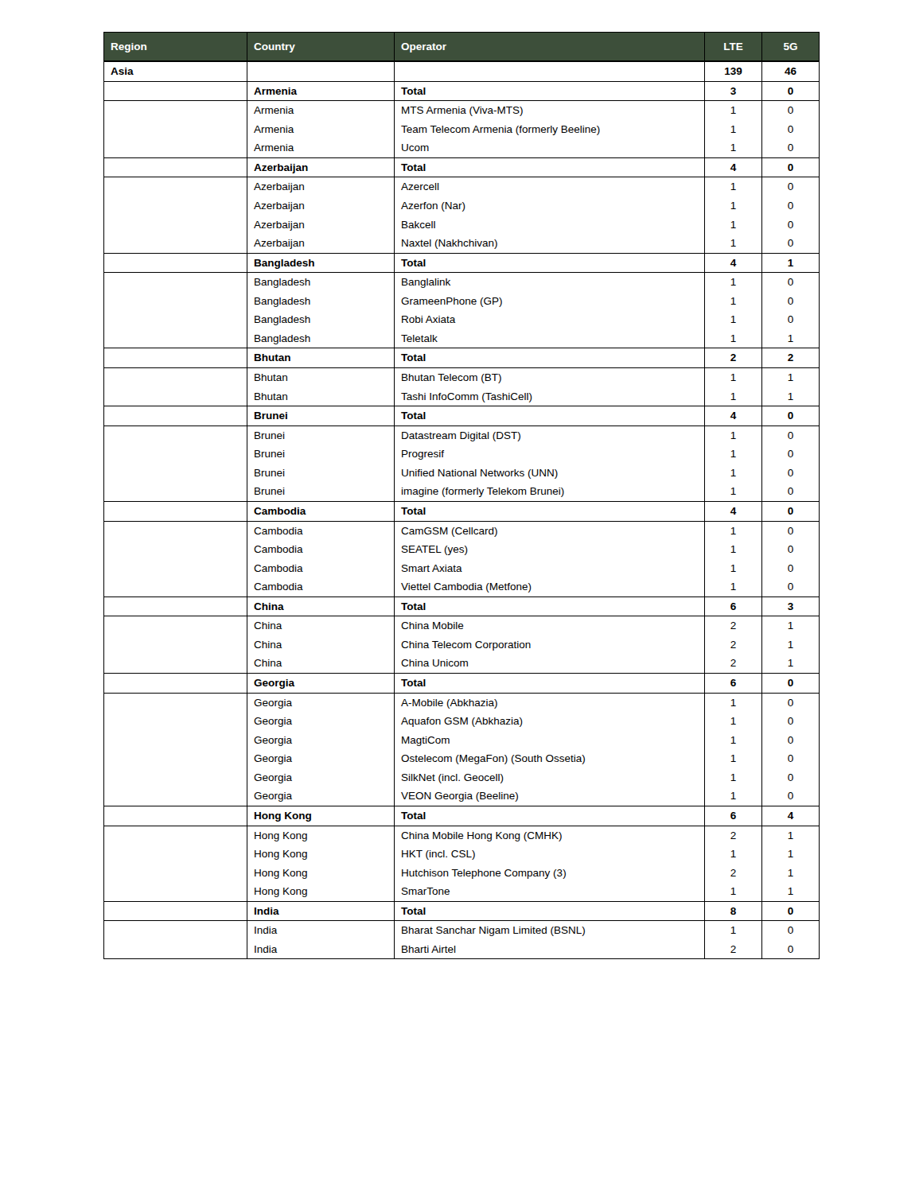| Region | Country | Operator | LTE | 5G |
| --- | --- | --- | --- | --- |
| Asia | | | 139 | 46 |
| | Armenia | Total | 3 | 0 |
| | Armenia | MTS Armenia (Viva-MTS) | 1 | 0 |
| | Armenia | Team Telecom Armenia (formerly Beeline) | 1 | 0 |
| | Armenia | Ucom | 1 | 0 |
| | Azerbaijan | Total | 4 | 0 |
| | Azerbaijan | Azercell | 1 | 0 |
| | Azerbaijan | Azerfon (Nar) | 1 | 0 |
| | Azerbaijan | Bakcell | 1 | 0 |
| | Azerbaijan | Naxtel (Nakhchivan) | 1 | 0 |
| | Bangladesh | Total | 4 | 1 |
| | Bangladesh | Banglalink | 1 | 0 |
| | Bangladesh | GrameenPhone (GP) | 1 | 0 |
| | Bangladesh | Robi Axiata | 1 | 0 |
| | Bangladesh | Teletalk | 1 | 1 |
| | Bhutan | Total | 2 | 2 |
| | Bhutan | Bhutan Telecom (BT) | 1 | 1 |
| | Bhutan | Tashi InfoComm (TashiCell) | 1 | 1 |
| | Brunei | Total | 4 | 0 |
| | Brunei | Datastream Digital (DST) | 1 | 0 |
| | Brunei | Progresif | 1 | 0 |
| | Brunei | Unified National Networks (UNN) | 1 | 0 |
| | Brunei | imagine (formerly Telekom Brunei) | 1 | 0 |
| | Cambodia | Total | 4 | 0 |
| | Cambodia | CamGSM (Cellcard) | 1 | 0 |
| | Cambodia | SEATEL (yes) | 1 | 0 |
| | Cambodia | Smart Axiata | 1 | 0 |
| | Cambodia | Viettel Cambodia (Metfone) | 1 | 0 |
| | China | Total | 6 | 3 |
| | China | China Mobile | 2 | 1 |
| | China | China Telecom Corporation | 2 | 1 |
| | China | China Unicom | 2 | 1 |
| | Georgia | Total | 6 | 0 |
| | Georgia | A-Mobile (Abkhazia) | 1 | 0 |
| | Georgia | Aquafon GSM (Abkhazia) | 1 | 0 |
| | Georgia | MagtiCom | 1 | 0 |
| | Georgia | Ostelecom (MegaFon) (South Ossetia) | 1 | 0 |
| | Georgia | SilkNet (incl. Geocell) | 1 | 0 |
| | Georgia | VEON Georgia (Beeline) | 1 | 0 |
| | Hong Kong | Total | 6 | 4 |
| | Hong Kong | China Mobile Hong Kong (CMHK) | 2 | 1 |
| | Hong Kong | HKT (incl. CSL) | 1 | 1 |
| | Hong Kong | Hutchison Telephone Company (3) | 2 | 1 |
| | Hong Kong | SmarTone | 1 | 1 |
| | India | Total | 8 | 0 |
| | India | Bharat Sanchar Nigam Limited (BSNL) | 1 | 0 |
| | India | Bharti Airtel | 2 | 0 |